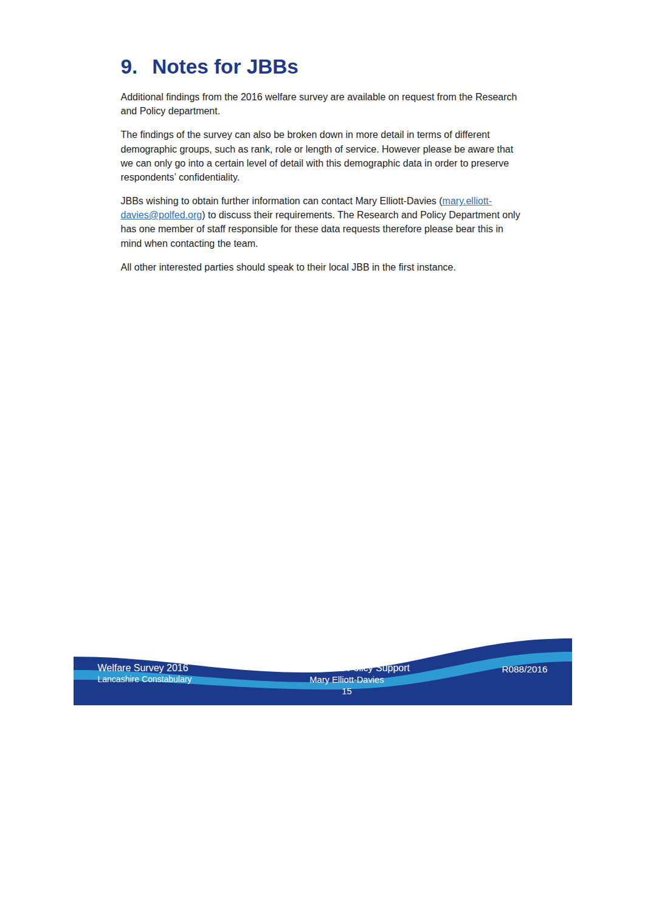9. Notes for JBBs
Additional findings from the 2016 welfare survey are available on request from the Research and Policy department.
The findings of the survey can also be broken down in more detail in terms of different demographic groups, such as rank, role or length of service. However please be aware that we can only go into a certain level of detail with this demographic data in order to preserve respondents’ confidentiality.
JBBs wishing to obtain further information can contact Mary Elliott-Davies (mary.elliott-davies@polfed.org) to discuss their requirements. The Research and Policy Department only has one member of staff responsible for these data requests therefore please bear this in mind when contacting the team.
All other interested parties should speak to their local JBB in the first instance.
Welfare Survey 2016
Lancashire Constabulary
Research and Policy Support
Mary Elliott-Davies
15
R088/2016